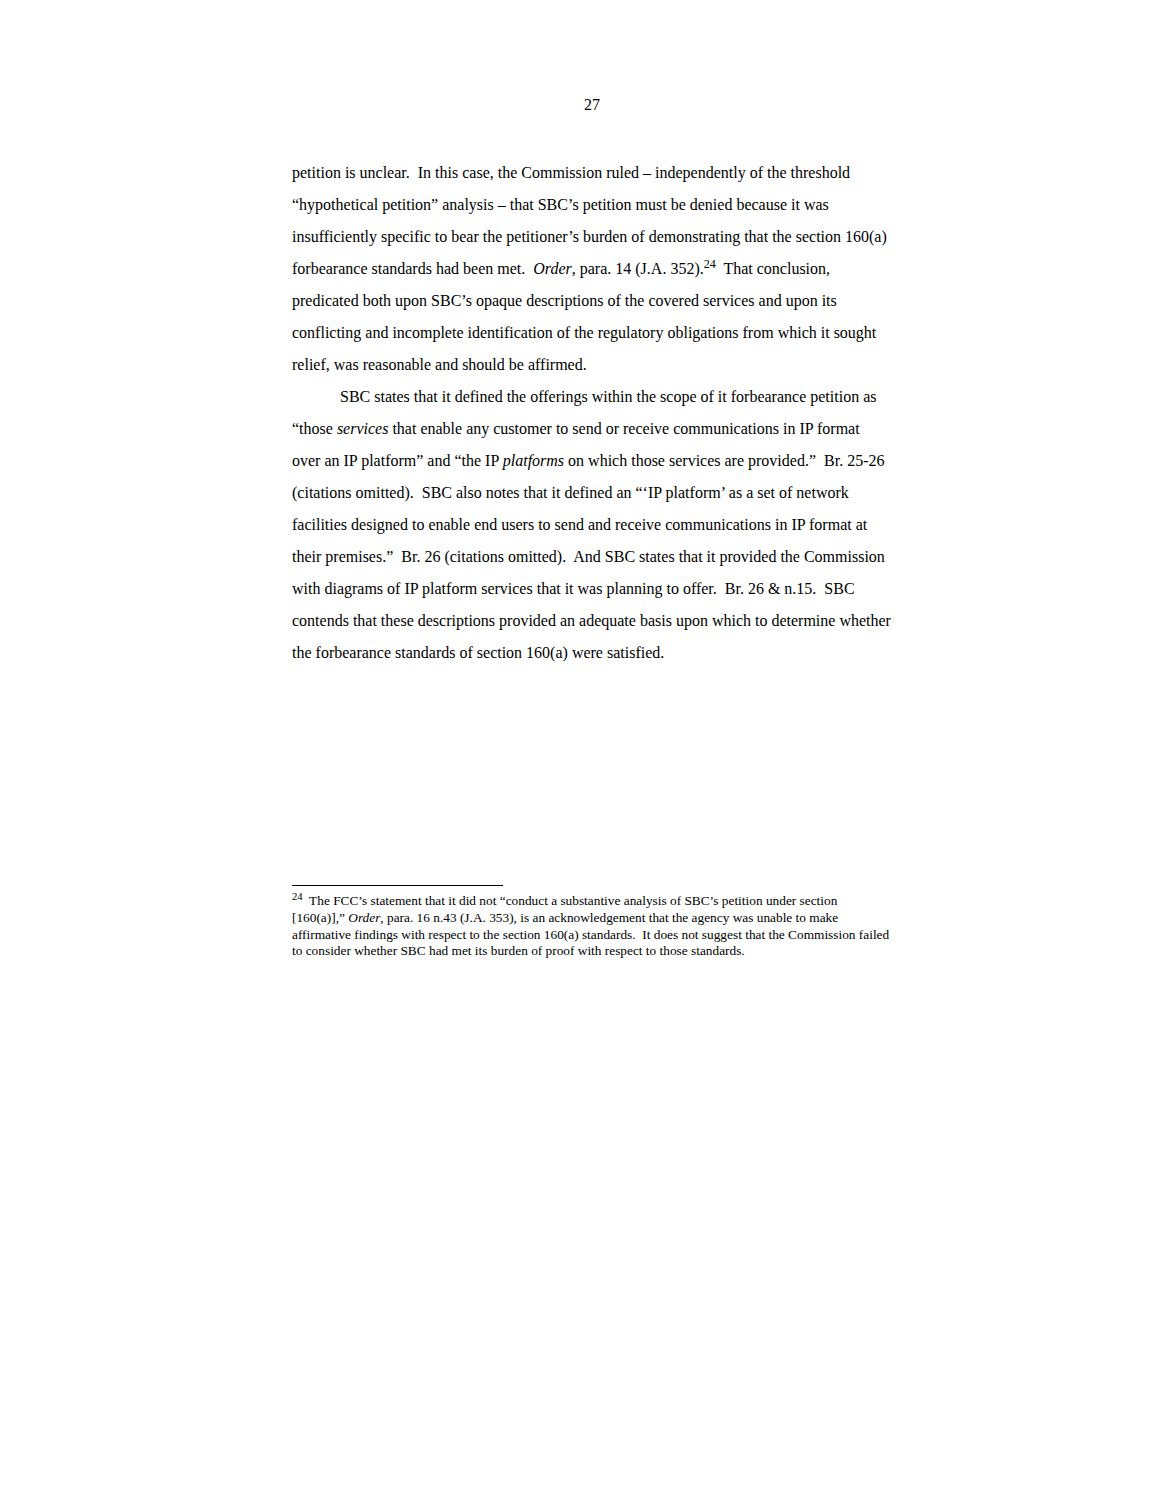27
petition is unclear. In this case, the Commission ruled – independently of the threshold “hypothetical petition” analysis – that SBC’s petition must be denied because it was insufficiently specific to bear the petitioner’s burden of demonstrating that the section 160(a) forbearance standards had been met. Order, para. 14 (J.A. 352).24 That conclusion, predicated both upon SBC’s opaque descriptions of the covered services and upon its conflicting and incomplete identification of the regulatory obligations from which it sought relief, was reasonable and should be affirmed.
SBC states that it defined the offerings within the scope of it forbearance petition as “those services that enable any customer to send or receive communications in IP format over an IP platform” and “the IP platforms on which those services are provided.” Br. 25-26 (citations omitted). SBC also notes that it defined an “‘IP platform’ as a set of network facilities designed to enable end users to send and receive communications in IP format at their premises.” Br. 26 (citations omitted). And SBC states that it provided the Commission with diagrams of IP platform services that it was planning to offer. Br. 26 & n.15. SBC contends that these descriptions provided an adequate basis upon which to determine whether the forbearance standards of section 160(a) were satisfied.
24 The FCC’s statement that it did not “conduct a substantive analysis of SBC’s petition under section [160(a)],” Order, para. 16 n.43 (J.A. 353), is an acknowledgement that the agency was unable to make affirmative findings with respect to the section 160(a) standards. It does not suggest that the Commission failed to consider whether SBC had met its burden of proof with respect to those standards.